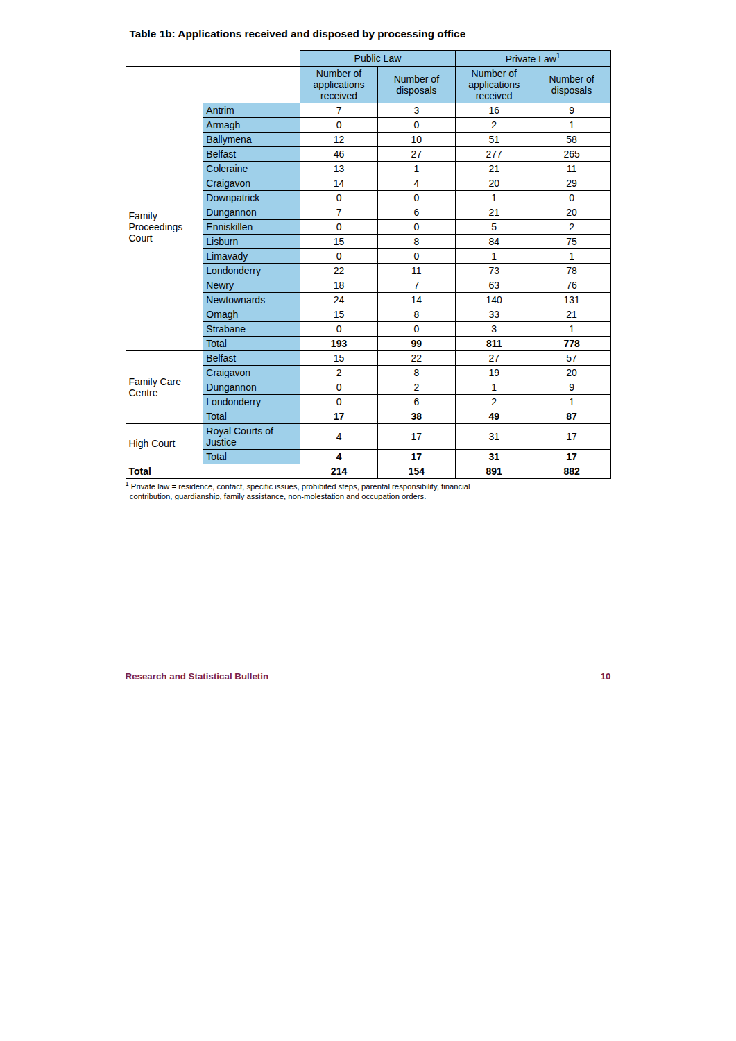Table 1b: Applications received and disposed by processing office
| | | Public Law | Private Law 1 |
| --- | --- | --- | --- |
| | | Number of applications received | Number of disposals | Number of applications received | Number of disposals |
| Family Proceedings Court | Antrim | 7 | 3 | 16 | 9 |
| Armagh | 0 | 0 | 2 | 1 |
| Ballymena | 12 | 10 | 51 | 58 |
| Belfast | 46 | 27 | 277 | 265 |
| Coleraine | 13 | 1 | 21 | 11 |
| Craigavon | 14 | 4 | 20 | 29 |
| Downpatrick | 0 | 0 | 1 | 0 |
| Dungannon | 7 | 6 | 21 | 20 |
| Enniskillen | 0 | 0 | 5 | 2 |
| Lisburn | 15 | 8 | 84 | 75 |
| Limavady | 0 | 0 | 1 | 1 |
| Londonderry | 22 | 11 | 73 | 78 |
| Newry | 18 | 7 | 63 | 76 |
| Newtownards | 24 | 14 | 140 | 131 |
| Omagh | 15 | 8 | 33 | 21 |
| Strabane | 0 | 0 | 3 | 1 |
| Total | 193 | 99 | 811 | 778 |
| Family Care Centre | Belfast | 15 | 22 | 27 | 57 |
| Craigavon | 2 | 8 | 19 | 20 |
| Dungannon | 0 | 2 | 1 | 9 |
| Londonderry | 0 | 6 | 2 | 1 |
| Total | 17 | 38 | 49 | 87 |
| High Court | Royal Courts of Justice | 4 | 17 | 31 | 17 |
| Total | 4 | 17 | 31 | 17 |
| Total | 214 | 154 | 891 | 882 |
1 Private law = residence, contact, specific issues, prohibited steps, parental responsibility, financial
contribution, guardianship, family assistance, non-molestation and occupation orders.
Research and Statistical Bulletin 10